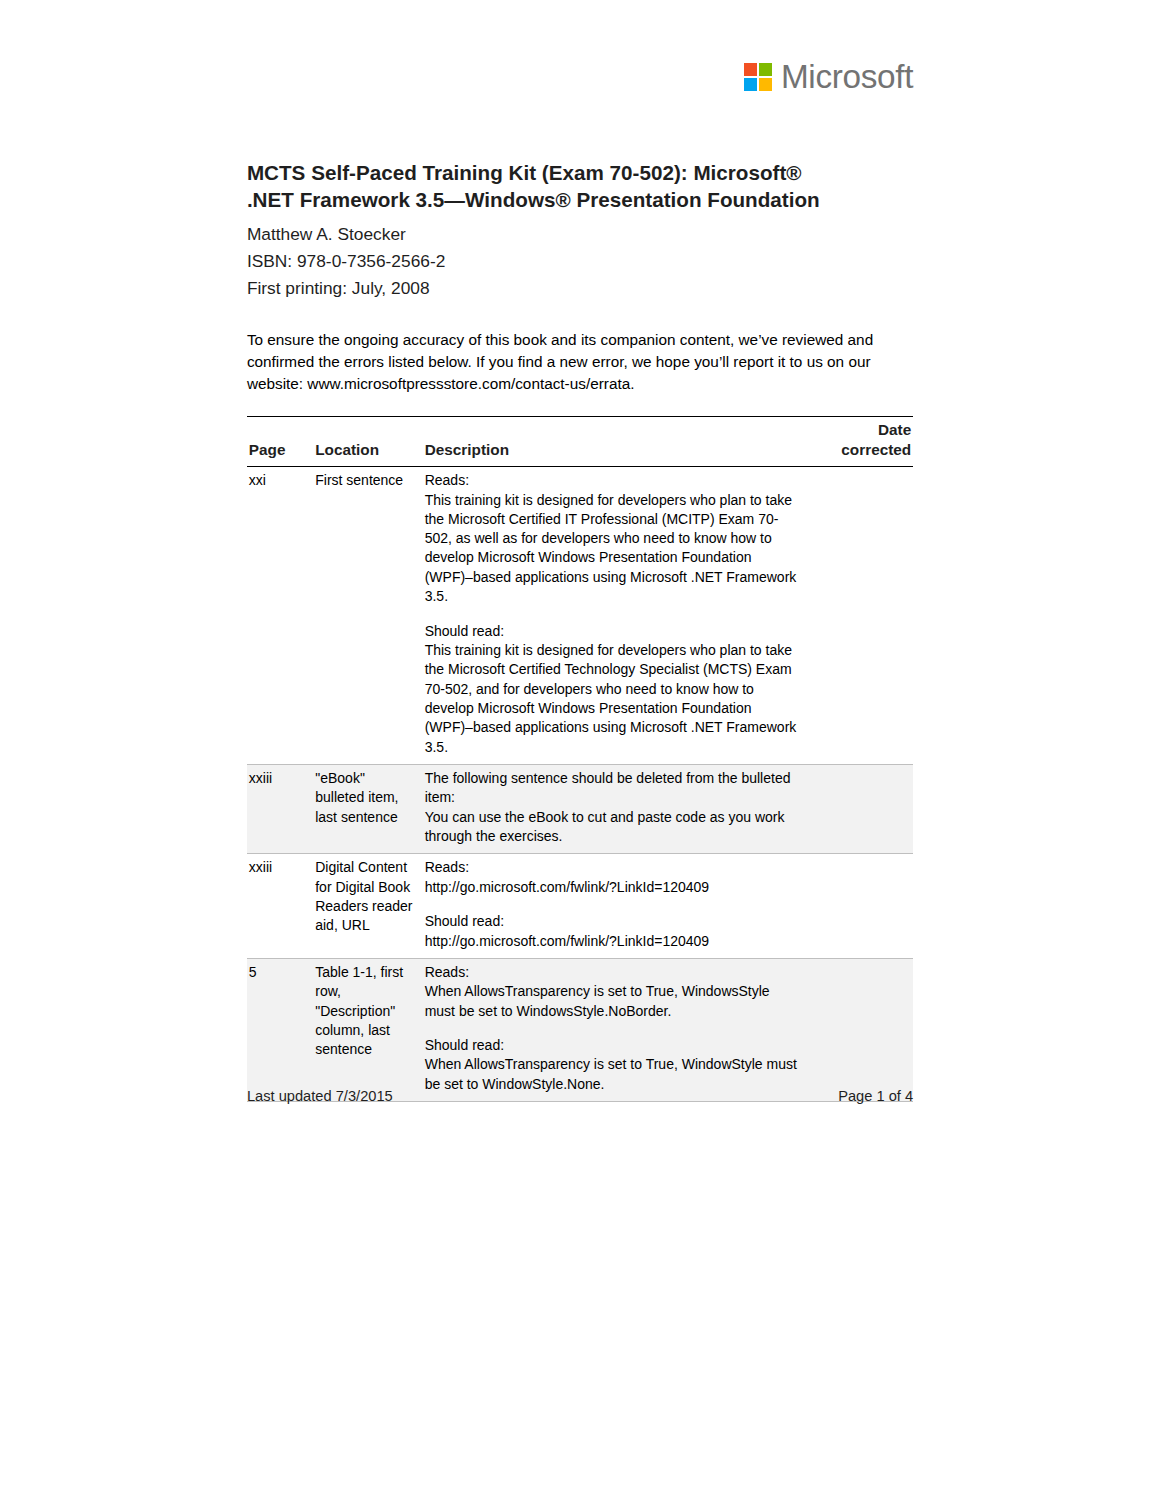Microsoft
MCTS Self-Paced Training Kit (Exam 70-502): Microsoft® .NET Framework 3.5—Windows® Presentation Foundation
Matthew A. Stoecker
ISBN: 978-0-7356-2566-2
First printing: July, 2008
To ensure the ongoing accuracy of this book and its companion content, we’ve reviewed and confirmed the errors listed below. If you find a new error, we hope you’ll report it to us on our website: www.microsoftpressstore.com/contact-us/errata.
| Page | Location | Description | Date corrected |
| --- | --- | --- | --- |
| xxi | First sentence | Reads: This training kit is designed for developers who plan to take the Microsoft Certified IT Professional (MCITP) Exam 70-502, as well as for developers who need to know how to develop Microsoft Windows Presentation Foundation (WPF)–based applications using Microsoft .NET Framework 3.5. Should read: This training kit is designed for developers who plan to take the Microsoft Certified Technology Specialist (MCTS) Exam 70-502, and for developers who need to know how to develop Microsoft Windows Presentation Foundation (WPF)–based applications using Microsoft .NET Framework 3.5. | |
| xxiii | "eBook" bulleted item, last sentence | The following sentence should be deleted from the bulleted item: You can use the eBook to cut and paste code as you work through the exercises. | |
| xxiii | Digital Content for Digital Book Readers reader aid, URL | Reads: http://go.microsoft.com/fwlink/?LinkId=120409 Should read: http://go.microsoft.com/fwlink/?LinkId=120409 | |
| 5 | Table 1-1, first row, "Description" column, last sentence | Reads: When AllowsTransparency is set to True, WindowsStyle must be set to WindowsStyle.NoBorder. Should read: When AllowsTransparency is set to True, WindowStyle must be set to WindowStyle.None. | |
Last updated 7/3/2015 Page 1 of 4